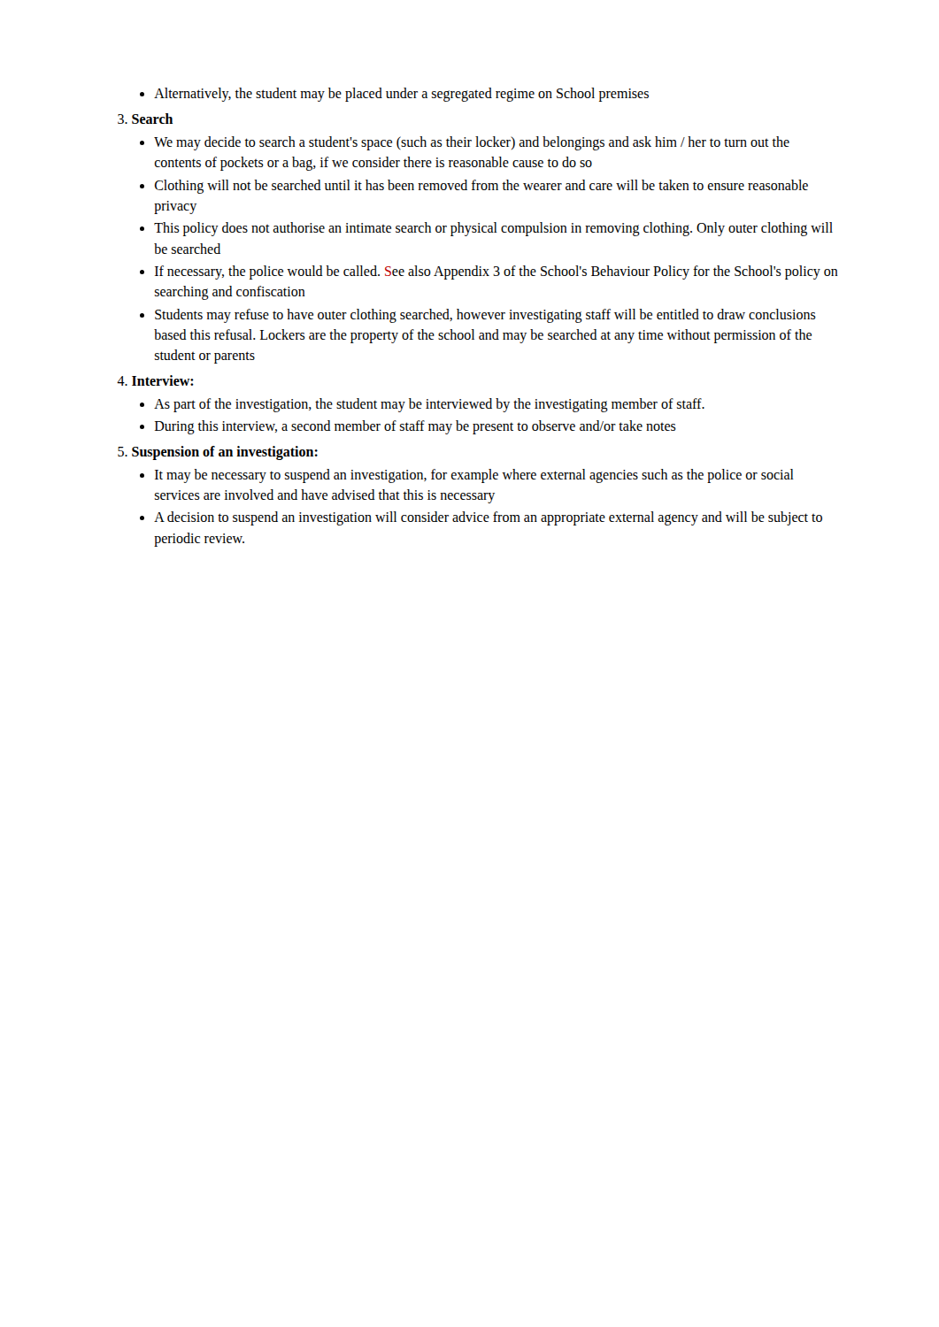Alternatively, the student may be placed under a segregated regime on School premises
Search
We may decide to search a student's space (such as their locker) and belongings and ask him / her to turn out the contents of pockets or a bag, if we consider there is reasonable cause to do so
Clothing will not be searched until it has been removed from the wearer and care will be taken to ensure reasonable privacy
This policy does not authorise an intimate search or physical compulsion in removing clothing. Only outer clothing will be searched
If necessary, the police would be called. See also Appendix 3 of the School's Behaviour Policy for the School's policy on searching and confiscation
Students may refuse to have outer clothing searched, however investigating staff will be entitled to draw conclusions based this refusal. Lockers are the property of the school and may be searched at any time without permission of the student or parents
Interview:
As part of the investigation, the student may be interviewed by the investigating member of staff.
During this interview, a second member of staff may be present to observe and/or take notes
Suspension of an investigation:
It may be necessary to suspend an investigation, for example where external agencies such as the police or social services are involved and have advised that this is necessary
A decision to suspend an investigation will consider advice from an appropriate external agency and will be subject to periodic review.